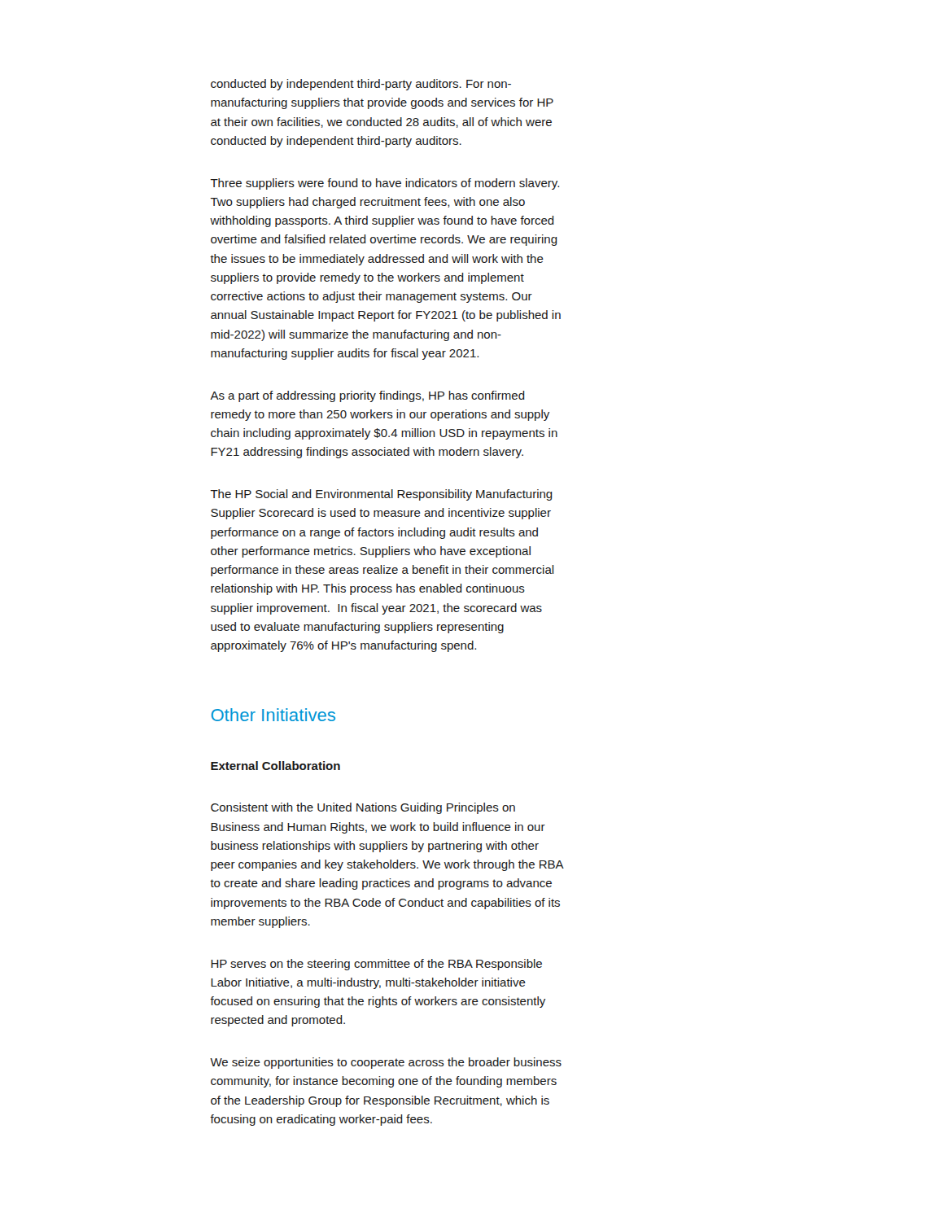conducted by independent third-party auditors. For non-manufacturing suppliers that provide goods and services for HP at their own facilities, we conducted 28 audits, all of which were conducted by independent third-party auditors.
Three suppliers were found to have indicators of modern slavery. Two suppliers had charged recruitment fees, with one also withholding passports. A third supplier was found to have forced overtime and falsified related overtime records. We are requiring the issues to be immediately addressed and will work with the suppliers to provide remedy to the workers and implement corrective actions to adjust their management systems. Our annual Sustainable Impact Report for FY2021 (to be published in mid-2022) will summarize the manufacturing and non-manufacturing supplier audits for fiscal year 2021.
As a part of addressing priority findings, HP has confirmed remedy to more than 250 workers in our operations and supply chain including approximately $0.4 million USD in repayments in FY21 addressing findings associated with modern slavery.
The HP Social and Environmental Responsibility Manufacturing Supplier Scorecard is used to measure and incentivize supplier performance on a range of factors including audit results and other performance metrics. Suppliers who have exceptional performance in these areas realize a benefit in their commercial relationship with HP. This process has enabled continuous supplier improvement. In fiscal year 2021, the scorecard was used to evaluate manufacturing suppliers representing approximately 76% of HP's manufacturing spend.
Other Initiatives
External Collaboration
Consistent with the United Nations Guiding Principles on Business and Human Rights, we work to build influence in our business relationships with suppliers by partnering with other peer companies and key stakeholders. We work through the RBA to create and share leading practices and programs to advance improvements to the RBA Code of Conduct and capabilities of its member suppliers.
HP serves on the steering committee of the RBA Responsible Labor Initiative, a multi-industry, multi-stakeholder initiative focused on ensuring that the rights of workers are consistently respected and promoted.
We seize opportunities to cooperate across the broader business community, for instance becoming one of the founding members of the Leadership Group for Responsible Recruitment, which is focusing on eradicating worker-paid fees.